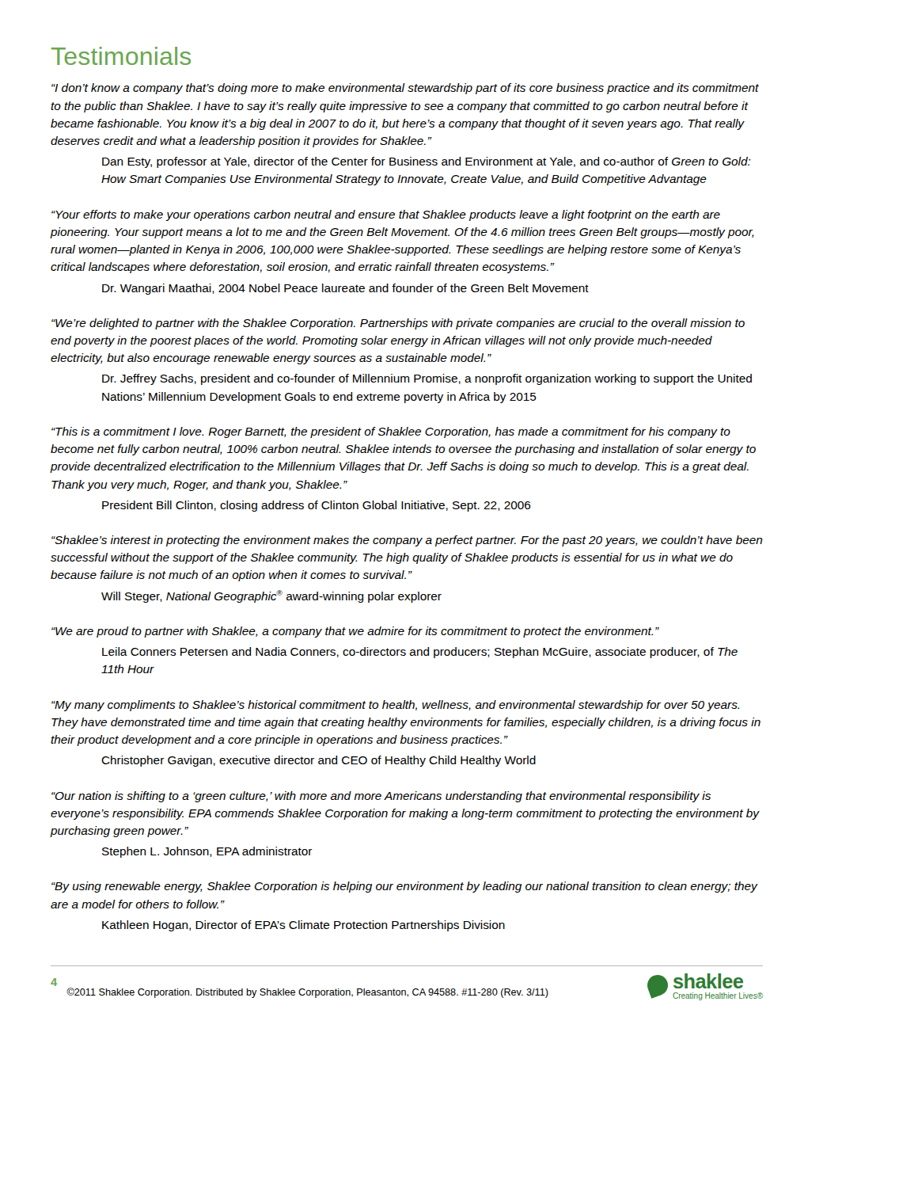Testimonials
“I don’t know a company that’s doing more to make environmental stewardship part of its core business practice and its commitment to the public than Shaklee. I have to say it’s really quite impressive to see a company that committed to go carbon neutral before it became fashionable. You know it’s a big deal in 2007 to do it, but here’s a company that thought of it seven years ago. That really deserves credit and what a leadership position it provides for Shaklee.”
Dan Esty, professor at Yale, director of the Center for Business and Environment at Yale, and co-author of Green to Gold: How Smart Companies Use Environmental Strategy to Innovate, Create Value, and Build Competitive Advantage
“Your efforts to make your operations carbon neutral and ensure that Shaklee products leave a light footprint on the earth are pioneering. Your support means a lot to me and the Green Belt Movement. Of the 4.6 million trees Green Belt groups—mostly poor, rural women—planted in Kenya in 2006, 100,000 were Shaklee-supported. These seedlings are helping restore some of Kenya’s critical landscapes where deforestation, soil erosion, and erratic rainfall threaten ecosystems.”
Dr. Wangari Maathai, 2004 Nobel Peace laureate and founder of the Green Belt Movement
“We’re delighted to partner with the Shaklee Corporation. Partnerships with private companies are crucial to the overall mission to end poverty in the poorest places of the world. Promoting solar energy in African villages will not only provide much-needed electricity, but also encourage renewable energy sources as a sustainable model.”
Dr. Jeffrey Sachs, president and co-founder of Millennium Promise, a nonprofit organization working to support the United Nations’ Millennium Development Goals to end extreme poverty in Africa by 2015
“This is a commitment I love. Roger Barnett, the president of Shaklee Corporation, has made a commitment for his company to become net fully carbon neutral, 100% carbon neutral. Shaklee intends to oversee the purchasing and installation of solar energy to provide decentralized electrification to the Millennium Villages that Dr. Jeff Sachs is doing so much to develop. This is a great deal. Thank you very much, Roger, and thank you, Shaklee.”
President Bill Clinton, closing address of Clinton Global Initiative, Sept. 22, 2006
“Shaklee’s interest in protecting the environment makes the company a perfect partner. For the past 20 years, we couldn’t have been successful without the support of the Shaklee community. The high quality of Shaklee products is essential for us in what we do because failure is not much of an option when it comes to survival.”
Will Steger, National Geographic® award-winning polar explorer
“We are proud to partner with Shaklee, a company that we admire for its commitment to protect the environment.”
Leila Conners Petersen and Nadia Conners, co-directors and producers; Stephan McGuire, associate producer, of The 11th Hour
“My many compliments to Shaklee’s historical commitment to health, wellness, and environmental stewardship for over 50 years. They have demonstrated time and time again that creating healthy environments for families, especially children, is a driving focus in their product development and a core principle in operations and business practices.”
Christopher Gavigan, executive director and CEO of Healthy Child Healthy World
“Our nation is shifting to a ‘green culture,’ with more and more Americans understanding that environmental responsibility is everyone’s responsibility. EPA commends Shaklee Corporation for making a long-term commitment to protecting the environment by purchasing green power.”
Stephen L. Johnson, EPA administrator
“By using renewable energy, Shaklee Corporation is helping our environment by leading our national transition to clean energy; they are a model for others to follow.”
Kathleen Hogan, Director of EPA’s Climate Protection Partnerships Division
4 ©2011 Shaklee Corporation. Distributed by Shaklee Corporation, Pleasanton, CA 94588. #11-280 (Rev. 3/11)
shaklee Creating Healthier Lives®